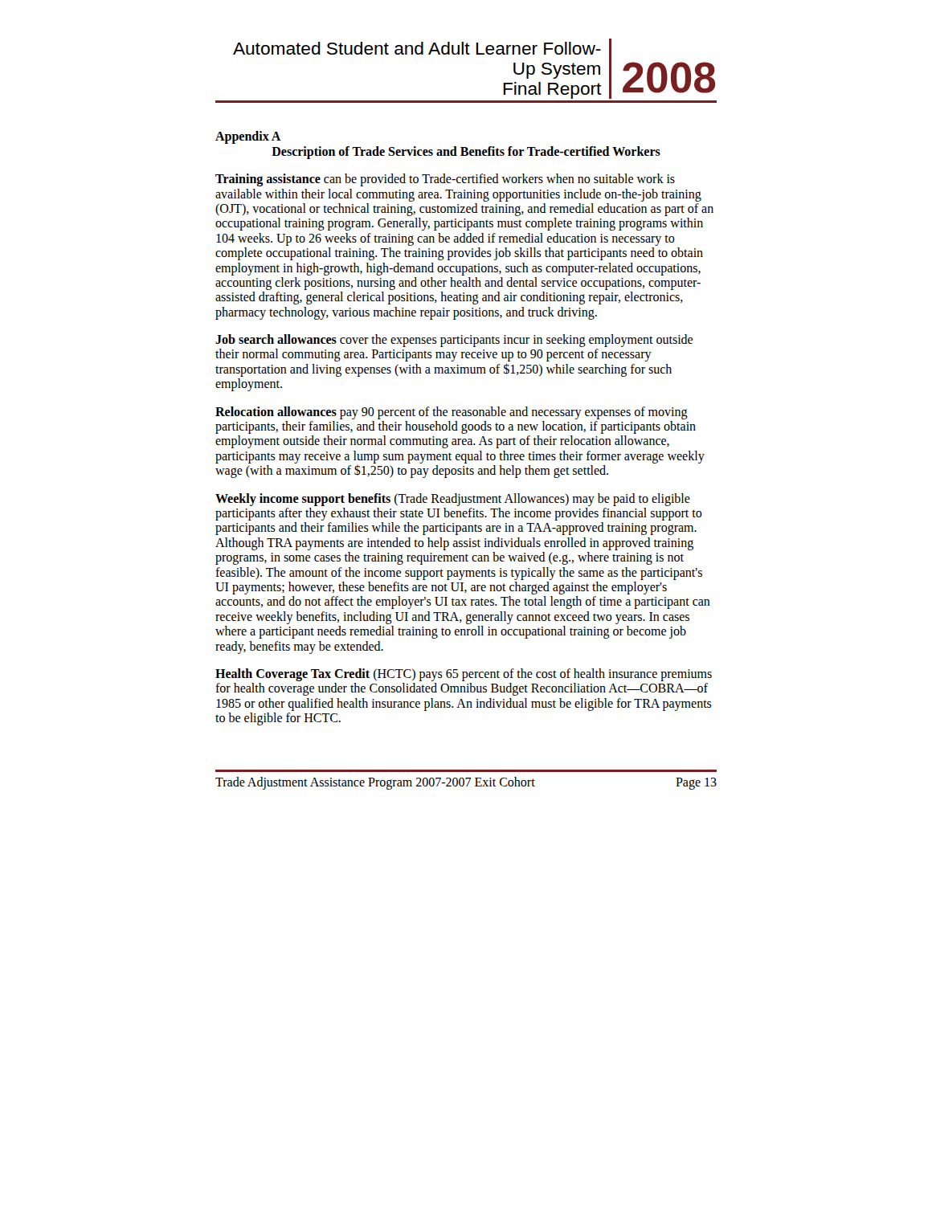Automated Student and Adult Learner Follow-Up System
Final Report
2008
Appendix A
Description of Trade Services and Benefits for Trade-certified Workers
Training assistance can be provided to Trade-certified workers when no suitable work is available within their local commuting area. Training opportunities include on-the-job training (OJT), vocational or technical training, customized training, and remedial education as part of an occupational training program. Generally, participants must complete training programs within 104 weeks. Up to 26 weeks of training can be added if remedial education is necessary to complete occupational training. The training provides job skills that participants need to obtain employment in high-growth, high-demand occupations, such as computer-related occupations, accounting clerk positions, nursing and other health and dental service occupations, computer-assisted drafting, general clerical positions, heating and air conditioning repair, electronics, pharmacy technology, various machine repair positions, and truck driving.
Job search allowances cover the expenses participants incur in seeking employment outside their normal commuting area. Participants may receive up to 90 percent of necessary transportation and living expenses (with a maximum of $1,250) while searching for such employment.
Relocation allowances pay 90 percent of the reasonable and necessary expenses of moving participants, their families, and their household goods to a new location, if participants obtain employment outside their normal commuting area. As part of their relocation allowance, participants may receive a lump sum payment equal to three times their former average weekly wage (with a maximum of $1,250) to pay deposits and help them get settled.
Weekly income support benefits (Trade Readjustment Allowances) may be paid to eligible participants after they exhaust their state UI benefits. The income provides financial support to participants and their families while the participants are in a TAA-approved training program. Although TRA payments are intended to help assist individuals enrolled in approved training programs, in some cases the training requirement can be waived (e.g., where training is not feasible). The amount of the income support payments is typically the same as the participant's UI payments; however, these benefits are not UI, are not charged against the employer's accounts, and do not affect the employer's UI tax rates. The total length of time a participant can receive weekly benefits, including UI and TRA, generally cannot exceed two years. In cases where a participant needs remedial training to enroll in occupational training or become job ready, benefits may be extended.
Health Coverage Tax Credit (HCTC) pays 65 percent of the cost of health insurance premiums for health coverage under the Consolidated Omnibus Budget Reconciliation Act—COBRA—of 1985 or other qualified health insurance plans. An individual must be eligible for TRA payments to be eligible for HCTC.
Trade Adjustment Assistance Program 2007-2007 Exit Cohort Page 13